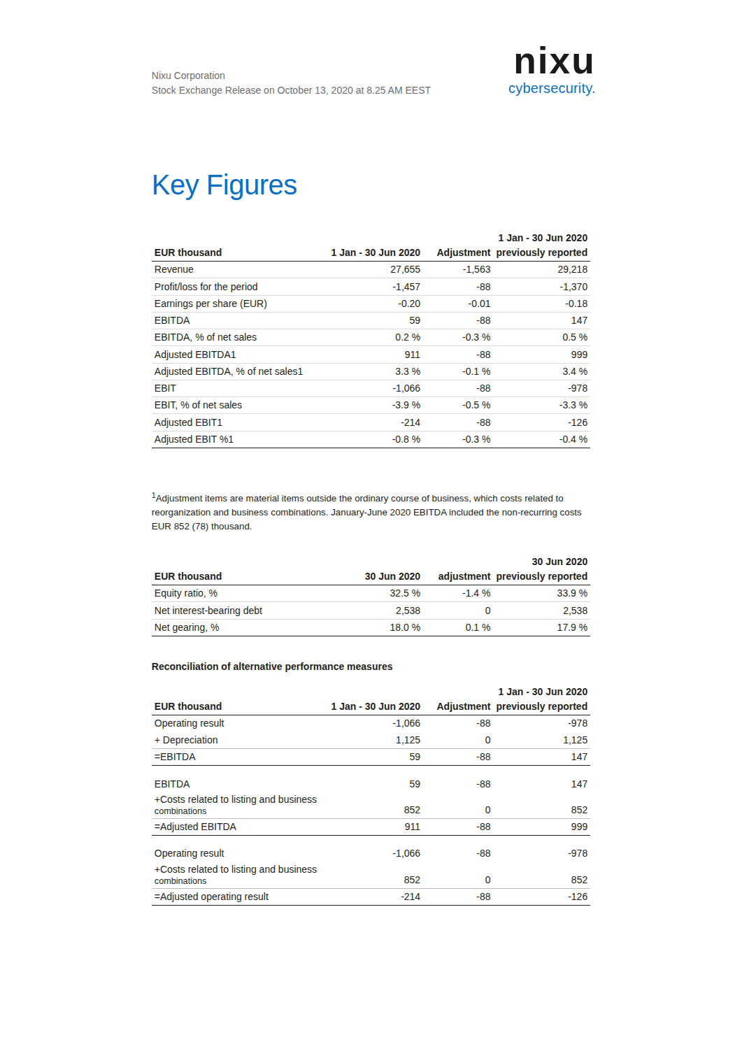nixu cybersecurity.
Nixu Corporation
Stock Exchange Release on October 13, 2020 at 8.25 AM EEST
Key Figures
| | | | 1 Jan - 30 Jun 2020 |
| --- | --- | --- | --- |
| EUR thousand | 1 Jan - 30 Jun 2020 | Adjustment | previously reported |
| Revenue | 27,655 | -1,563 | 29,218 |
| Profit/loss for the period | -1,457 | -88 | -1,370 |
| Earnings per share (EUR) | -0.20 | -0.01 | -0.18 |
| EBITDA | 59 | -88 | 147 |
| EBITDA, % of net sales | 0.2 % | -0.3 % | 0.5 % |
| Adjusted EBITDA1 | 911 | -88 | 999 |
| Adjusted EBITDA, % of net sales1 | 3.3 % | -0.1 % | 3.4 % |
| EBIT | -1,066 | -88 | -978 |
| EBIT, % of net sales | -3.9 % | -0.5 % | -3.3 % |
| Adjusted EBIT1 | -214 | -88 | -126 |
| Adjusted EBIT %1 | -0.8 % | -0.3 % | -0.4 % |
1Adjustment items are material items outside the ordinary course of business, which costs related to reorganization and business combinations. January-June 2020 EBITDA included the non-recurring costs EUR 852 (78) thousand.
| | | | 30 Jun 2020 |
| --- | --- | --- | --- |
| EUR thousand | 30 Jun 2020 | adjustment | previously reported |
| Equity ratio, % | 32.5 % | -1.4 % | 33.9 % |
| Net interest-bearing debt | 2,538 | 0 | 2,538 |
| Net gearing, % | 18.0 % | 0.1 % | 17.9 % |
Reconciliation of alternative performance measures
| | | | 1 Jan - 30 Jun 2020 |
| --- | --- | --- | --- |
| EUR thousand | 1 Jan - 30 Jun 2020 | Adjustment | previously reported |
| Operating result | -1,066 | -88 | -978 |
| + Depreciation | 1,125 | 0 | 1,125 |
| =EBITDA | 59 | -88 | 147 |
| EBITDA | 59 | -88 | 147 |
| +Costs related to listing and business combinations | 852 | 0 | 852 |
| =Adjusted EBITDA | 911 | -88 | 999 |
| Operating result | -1,066 | -88 | -978 |
| +Costs related to listing and business combinations | 852 | 0 | 852 |
| =Adjusted operating result | -214 | -88 | -126 |